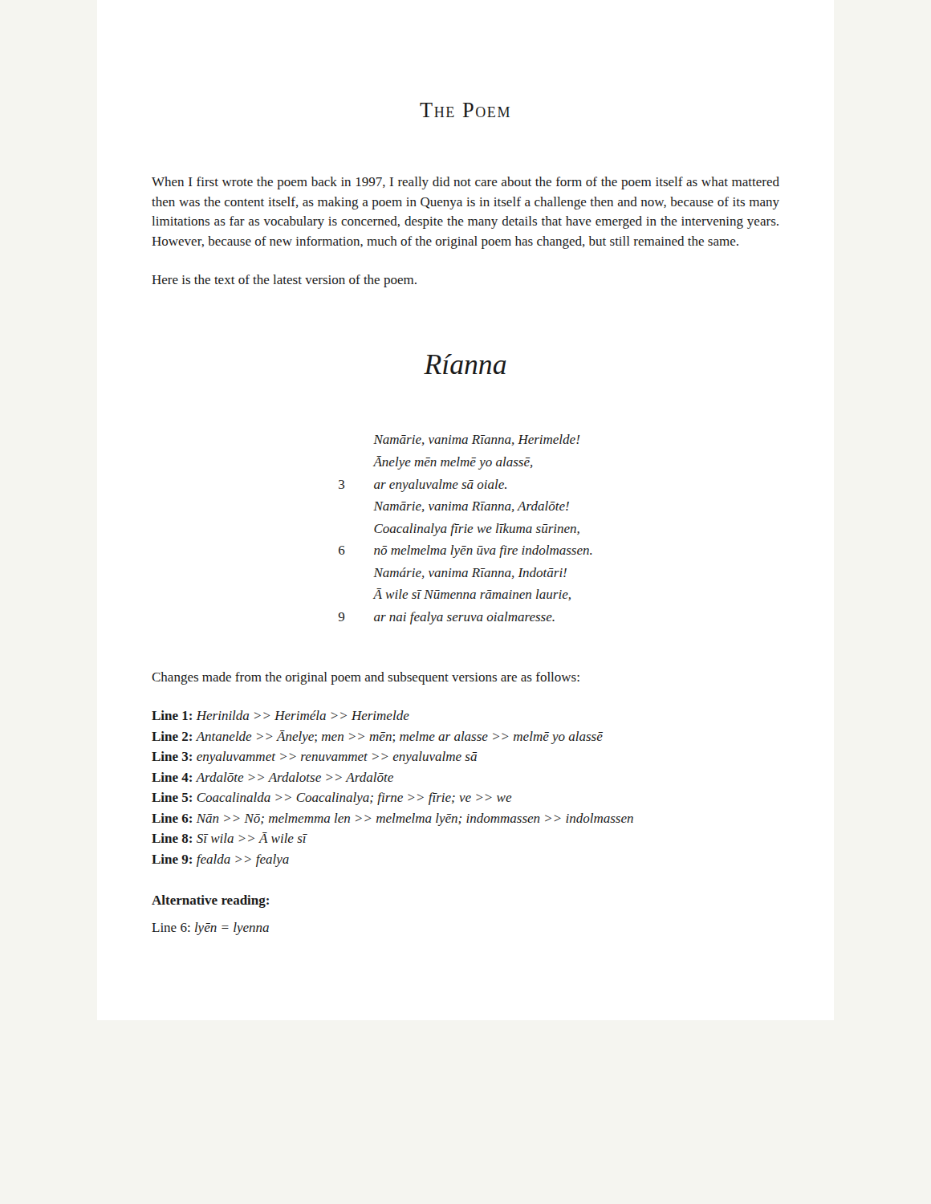The Poem
When I first wrote the poem back in 1997, I really did not care about the form of the poem itself as what mattered then was the content itself, as making a poem in Quenya is in itself a challenge then and now, because of its many limitations as far as vocabulary is concerned, despite the many details that have emerged in the intervening years. However, because of new information, much of the original poem has changed, but still remained the same.
Here is the text of the latest version of the poem.
Ríanna
| | Namārie, vanima Rīanna, Herimelde! |
| | Ānelye mēn melmē yo alassē, |
| 3 | ar enyaluvalme sā oiale. |
| | Namārie, vanima Rīanna, Ardalōte! |
| | Coacalinalya fīrie we līkuma sūrinen, |
| 6 | nō melmelma lyēn ūva fire indolmassen. |
| | Namárie, vanima Rīanna, Indotāri! |
| | Ā wile sī Nūmenna rāmainen laurie, |
| 9 | ar nai fealya seruva oialmaresse. |
Changes made from the original poem and subsequent versions are as follows:
Line 1: Herinilda >> Heriméla >> Herimelde
Line 2: Antanelde >> Ānelye; men >> mēn; melme ar alasse >> melmē yo alassē
Line 3: enyaluvammet >> renuvammet >> enyaluvalme sā
Line 4: Ardalōte >> Ardalotse >> Ardalōte
Line 5: Coacalinalda >> Coacalinalya; firne >> fīrie; ve >> we
Line 6: Nān >> Nō; melmemma len >> melmelma lyēn; indommassen >> indolmassen
Line 8: Sī wila >> Ā wile sī
Line 9: fealda >> fealya
Alternative reading:
Line 6: lyēn = lyenna